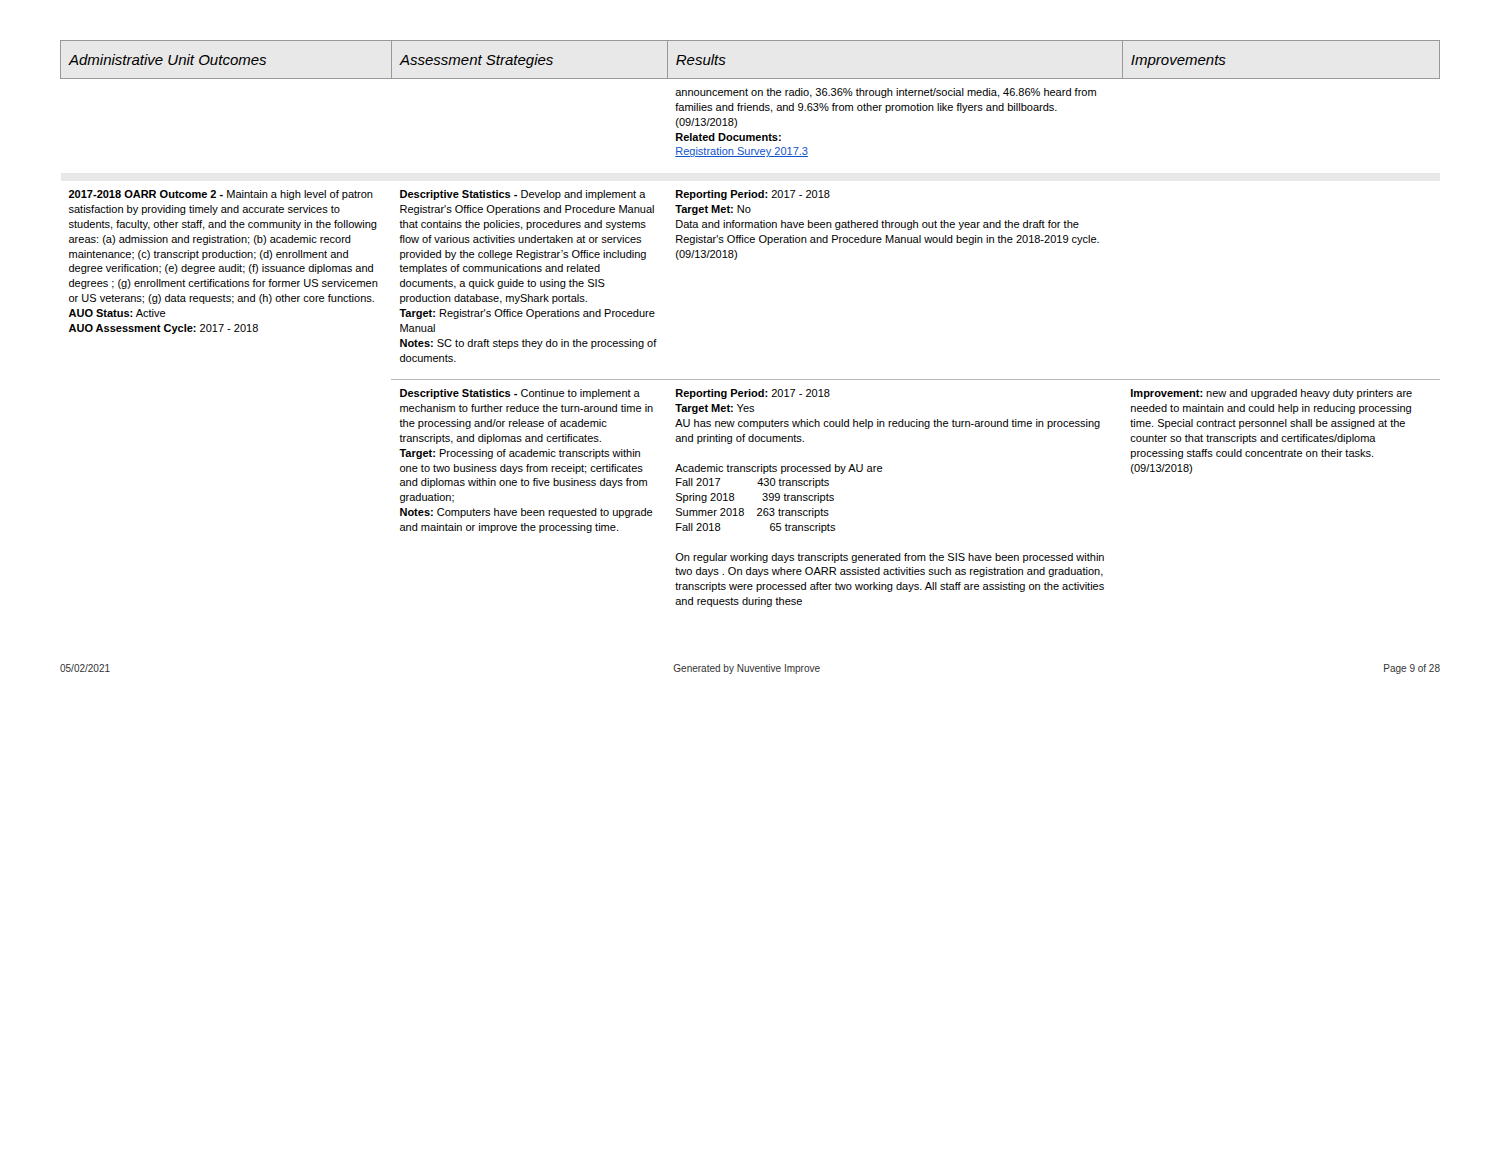| Administrative Unit Outcomes | Assessment Strategies | Results | Improvements |
| --- | --- | --- | --- |
| | | announcement on the radio, 36.36% through internet/social media, 46.86% heard from families and friends, and 9.63% from other promotion like flyers and billboards. (09/13/2018) Related Documents: Registration Survey 2017.3 | |
| 2017-2018 OARR Outcome 2 - Maintain a high level of patron satisfaction by providing timely and accurate services to students, faculty, other staff, and the community in the following areas: (a) admission and registration; (b) academic record maintenance; (c) transcript production; (d) enrollment and degree verification; (e) degree audit; (f) issuance diplomas and degrees ; (g) enrollment certifications for former US servicemen or US veterans; (g) data requests; and (h) other core functions. AUO Status: Active AUO Assessment Cycle: 2017 - 2018 | Descriptive Statistics - Develop and implement a Registrar's Office Operations and Procedure Manual that contains the policies, procedures and systems flow of various activities undertaken at or services provided by the college Registrar’s Office including templates of communications and related documents, a quick guide to using the SIS production database, myShark portals. Target: Registrar's Office Operations and Procedure Manual Notes: SC to draft steps they do in the processing of documents. | Reporting Period: 2017 - 2018 Target Met: No Data and information have been gathered through out the year and the draft for the Registar's Office Operation and Procedure Manual would begin in the 2018-2019 cycle. (09/13/2018) | |
| Descriptive Statistics - Continue to implement a mechanism to further reduce the turn-around time in the processing and/or release of academic transcripts, and diplomas and certificates. Target: Processing of academic transcripts within one to two business days from receipt; certificates and diplomas within one to five business days from graduation; Notes: Computers have been requested to upgrade and maintain or improve the processing time. | Reporting Period: 2017 - 2018 Target Met: Yes AU has new computers which could help in reducing the turn-around time in processing and printing of documents. Academic transcripts processed by AU are Fall 2017 430 transcripts Spring 2018 399 transcripts Summer 2018 263 transcripts Fall 2018 65 transcripts On regular working days transcripts generated from the SIS have been processed within two days . On days where OARR assisted activities such as registration and graduation, transcripts were processed after two working days. All staff are assisting on the activities and requests during these | Improvement: new and upgraded heavy duty printers are needed to maintain and could help in reducing processing time. Special contract personnel shall be assigned at the counter so that transcripts and certificates/diploma processing staffs could concentrate on their tasks. (09/13/2018) |
05/02/2021
Generated by Nuventive Improve
Page 9 of 28